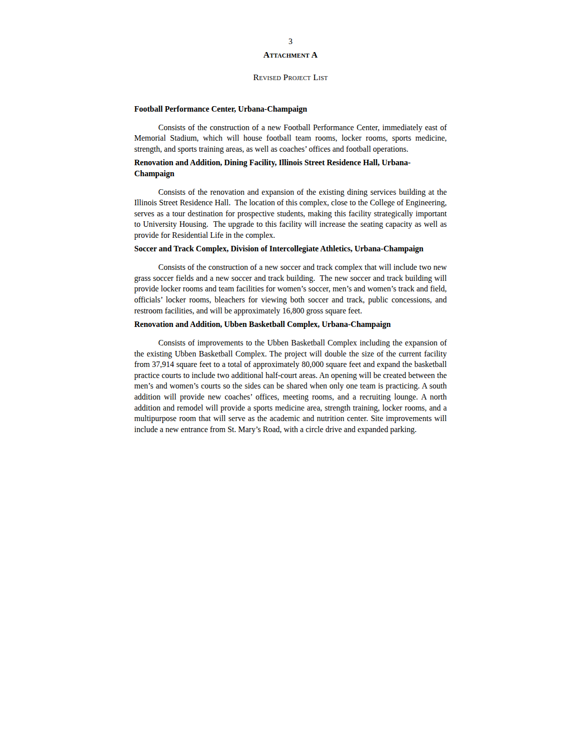3
Attachment A
Revised Project List
Football Performance Center, Urbana-Champaign
Consists of the construction of a new Football Performance Center, immediately east of Memorial Stadium, which will house football team rooms, locker rooms, sports medicine, strength, and sports training areas, as well as coaches’ offices and football operations.
Renovation and Addition, Dining Facility, Illinois Street Residence Hall, Urbana-Champaign
Consists of the renovation and expansion of the existing dining services building at the Illinois Street Residence Hall. The location of this complex, close to the College of Engineering, serves as a tour destination for prospective students, making this facility strategically important to University Housing. The upgrade to this facility will increase the seating capacity as well as provide for Residential Life in the complex.
Soccer and Track Complex, Division of Intercollegiate Athletics, Urbana-Champaign
Consists of the construction of a new soccer and track complex that will include two new grass soccer fields and a new soccer and track building. The new soccer and track building will provide locker rooms and team facilities for women’s soccer, men’s and women’s track and field, officials’ locker rooms, bleachers for viewing both soccer and track, public concessions, and restroom facilities, and will be approximately 16,800 gross square feet.
Renovation and Addition, Ubben Basketball Complex, Urbana-Champaign
Consists of improvements to the Ubben Basketball Complex including the expansion of the existing Ubben Basketball Complex. The project will double the size of the current facility from 37,914 square feet to a total of approximately 80,000 square feet and expand the basketball practice courts to include two additional half-court areas. An opening will be created between the men’s and women’s courts so the sides can be shared when only one team is practicing. A south addition will provide new coaches’ offices, meeting rooms, and a recruiting lounge. A north addition and remodel will provide a sports medicine area, strength training, locker rooms, and a multipurpose room that will serve as the academic and nutrition center. Site improvements will include a new entrance from St. Mary’s Road, with a circle drive and expanded parking.